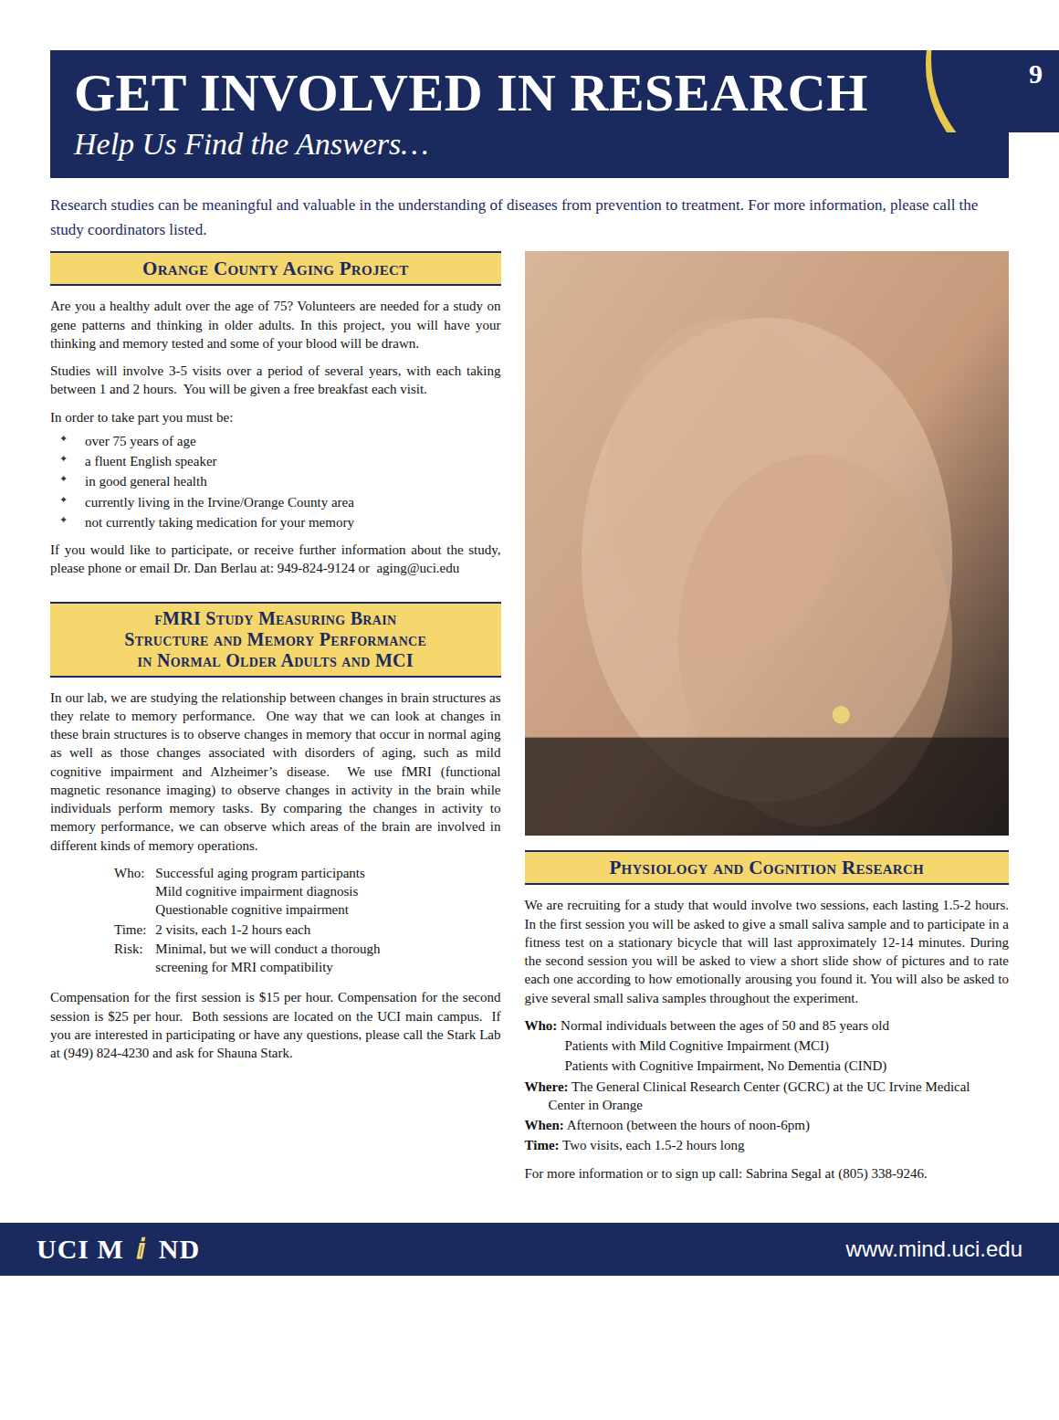9
GET INVOLVED IN RESEARCH
Help Us Find the Answers…
Research studies can be meaningful and valuable in the understanding of diseases from prevention to treatment. For more information, please call the study coordinators listed.
Orange County Aging Project
Are you a healthy adult over the age of 75? Volunteers are needed for a study on gene patterns and thinking in older adults. In this project, you will have your thinking and memory tested and some of your blood will be drawn.
Studies will involve 3-5 visits over a period of several years, with each taking between 1 and 2 hours. You will be given a free breakfast each visit.
In order to take part you must be:
over 75 years of age
a fluent English speaker
in good general health
currently living in the Irvine/Orange County area
not currently taking medication for your memory
If you would like to participate, or receive further information about the study, please phone or email Dr. Dan Berlau at: 949-824-9124 or aging@uci.edu
fMRI Study Measuring Brain
Structure and Memory Performance
in Normal Older Adults and MCI
In our lab, we are studying the relationship between changes in brain structures as they relate to memory performance. One way that we can look at changes in these brain structures is to observe changes in memory that occur in normal aging as well as those changes associated with disorders of aging, such as mild cognitive impairment and Alzheimer’s disease. We use fMRI (functional magnetic resonance imaging) to observe changes in activity in the brain while individuals perform memory tasks. By comparing the changes in activity to memory performance, we can observe which areas of the brain are involved in different kinds of memory operations.
| Who: | Successful aging program participants Mild cognitive impairment diagnosis Questionable cognitive impairment |
| Time: | 2 visits, each 1-2 hours each |
| Risk: | Minimal, but we will conduct a thorough screening for MRI compatibility |
Compensation for the first session is $15 per hour. Compensation for the second session is $25 per hour. Both sessions are located on the UCI main campus. If you are interested in participating or have any questions, please call the Stark Lab at (949) 824-4230 and ask for Shauna Stark.
Physiology and Cognition Research
We are recruiting for a study that would involve two sessions, each lasting 1.5-2 hours. In the first session you will be asked to give a small saliva sample and to participate in a fitness test on a stationary bicycle that will last approximately 12-14 minutes. During the second session you will be asked to view a short slide show of pictures and to rate each one according to how emotionally arousing you found it. You will also be asked to give several small saliva samples throughout the experiment.
Who: Normal individuals between the ages of 50 and 85 years old
Patients with Mild Cognitive Impairment (MCI)
Patients with Cognitive Impairment, No Dementia (CIND)
Where: The General Clinical Research Center (GCRC) at the UC Irvine Medical Center in Orange
When: Afternoon (between the hours of noon-6pm)
Time: Two visits, each 1.5-2 hours long
For more information or to sign up call: Sabrina Segal at (805) 338-9246.
UCI Mⅈ ND
www.mind.uci.edu